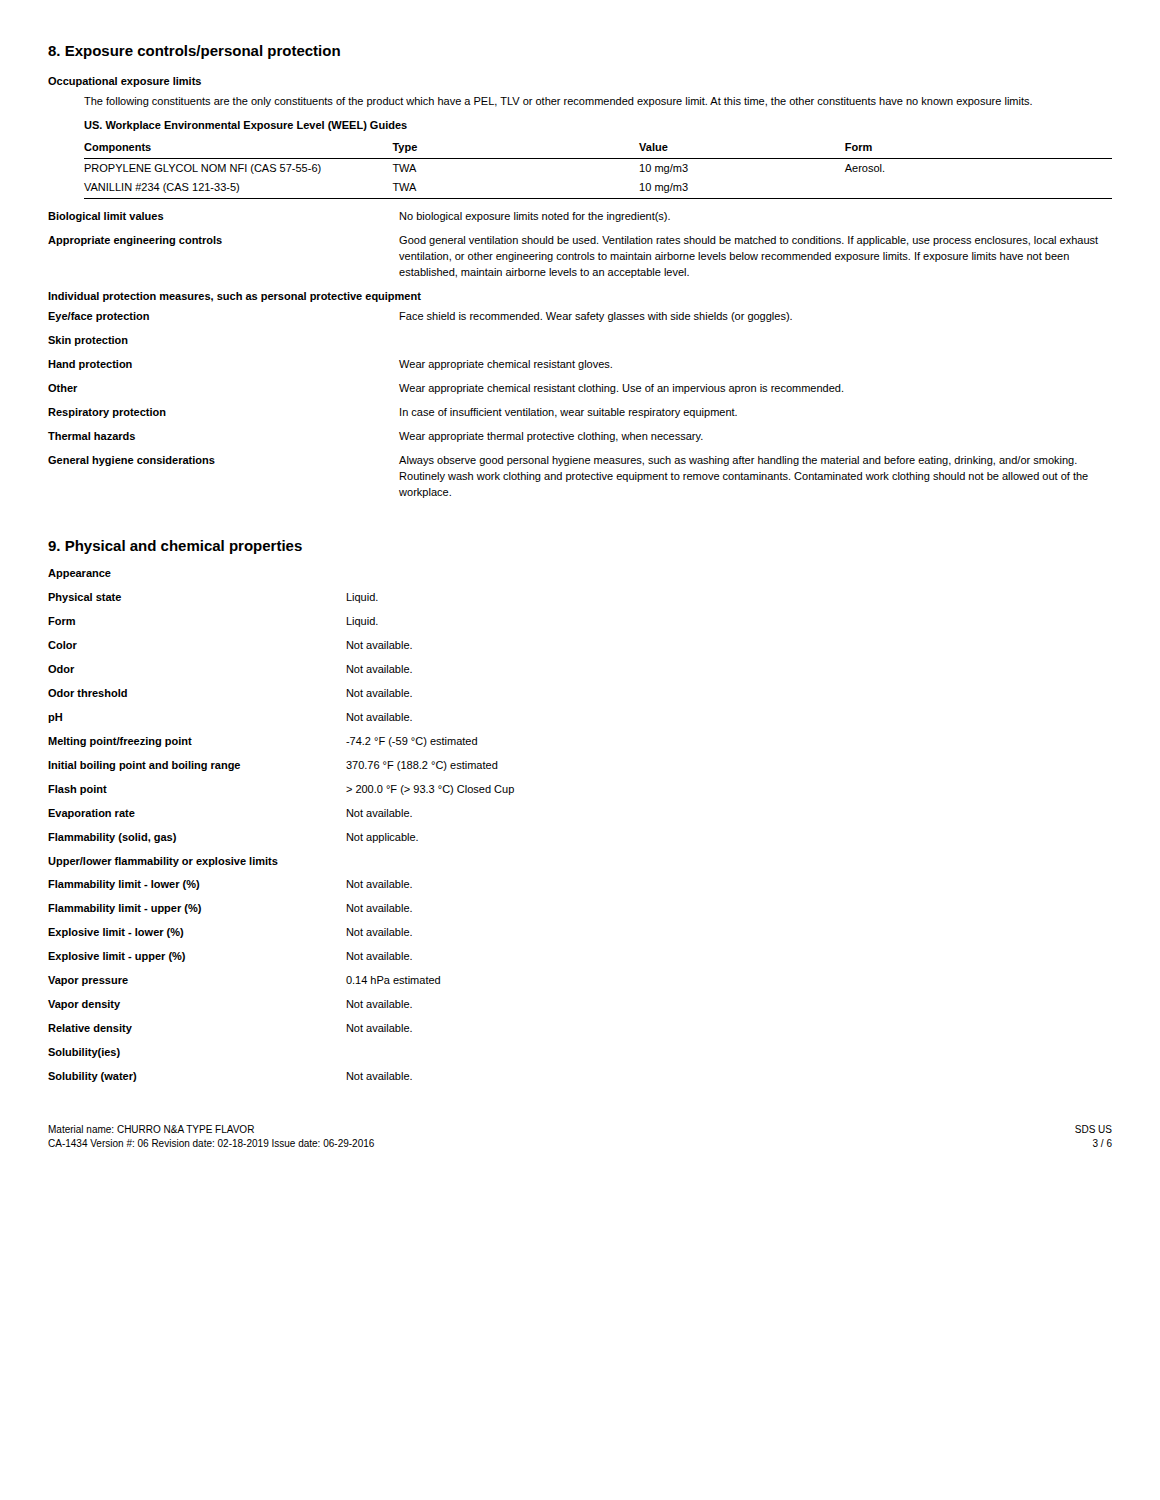8. Exposure controls/personal protection
Occupational exposure limits
The following constituents are the only constituents of the product which have a PEL, TLV or other recommended exposure limit. At this time, the other constituents have no known exposure limits.
US. Workplace Environmental Exposure Level (WEEL) Guides
| Components | Type | Value | Form |
| --- | --- | --- | --- |
| PROPYLENE GLYCOL NOM NFI (CAS 57-55-6) | TWA | 10 mg/m3 | Aerosol. |
| VANILLIN #234 (CAS 121-33-5) | TWA | 10 mg/m3 | |
| Biological limit values | No biological exposure limits noted for the ingredient(s). |
| Appropriate engineering controls | Good general ventilation should be used. Ventilation rates should be matched to conditions. If applicable, use process enclosures, local exhaust ventilation, or other engineering controls to maintain airborne levels below recommended exposure limits. If exposure limits have not been established, maintain airborne levels to an acceptable level. |
Individual protection measures, such as personal protective equipment
| Eye/face protection | Face shield is recommended. Wear safety glasses with side shields (or goggles). |
| Skin protection | |
| Hand protection | Wear appropriate chemical resistant gloves. |
| Other | Wear appropriate chemical resistant clothing. Use of an impervious apron is recommended. |
| Respiratory protection | In case of insufficient ventilation, wear suitable respiratory equipment. |
| Thermal hazards | Wear appropriate thermal protective clothing, when necessary. |
| General hygiene considerations | Always observe good personal hygiene measures, such as washing after handling the material and before eating, drinking, and/or smoking. Routinely wash work clothing and protective equipment to remove contaminants. Contaminated work clothing should not be allowed out of the workplace. |
9. Physical and chemical properties
| Appearance | |
| Physical state | Liquid. |
| Form | Liquid. |
| Color | Not available. |
| Odor | Not available. |
| Odor threshold | Not available. |
| pH | Not available. |
| Melting point/freezing point | -74.2 °F (-59 °C) estimated |
| Initial boiling point and boiling range | 370.76 °F (188.2 °C) estimated |
| Flash point | > 200.0 °F (> 93.3 °C) Closed Cup |
| Evaporation rate | Not available. |
| Flammability (solid, gas) | Not applicable. |
| Upper/lower flammability or explosive limits | |
| Flammability limit - lower (%) | Not available. |
| Flammability limit - upper (%) | Not available. |
| Explosive limit - lower (%) | Not available. |
| Explosive limit - upper (%) | Not available. |
| Vapor pressure | 0.14 hPa estimated |
| Vapor density | Not available. |
| Relative density | Not available. |
| Solubility(ies) | |
| Solubility (water) | Not available. |
Material name: CHURRO N&A TYPE FLAVOR
CA-1434 Version #: 06 Revision date: 02-18-2019 Issue date: 06-29-2016
SDS US
3 / 6